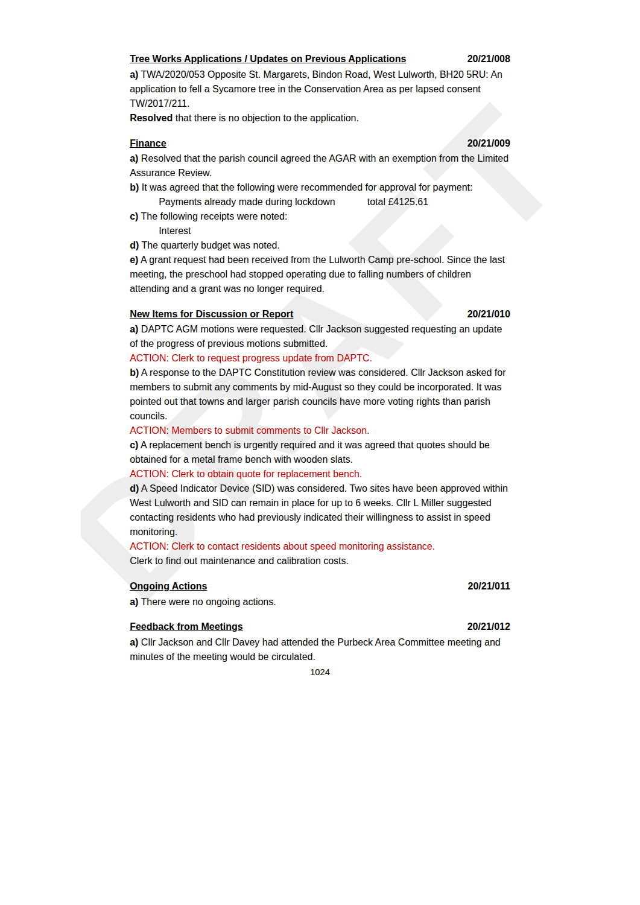DRAFT
Tree Works Applications / Updates on Previous Applications
20/21/008
a) TWA/2020/053 Opposite St. Margarets, Bindon Road, West Lulworth, BH20 5RU: An application to fell a Sycamore tree in the Conservation Area as per lapsed consent TW/2017/211.
Resolved that there is no objection to the application.
Finance
20/21/009
a) Resolved that the parish council agreed the AGAR with an exemption from the Limited Assurance Review.
b) It was agreed that the following were recommended for approval for payment:
Payments already made during lockdown total £4125.61
c) The following receipts were noted:
Interest
d) The quarterly budget was noted.
e) A grant request had been received from the Lulworth Camp pre-school. Since the last meeting, the preschool had stopped operating due to falling numbers of children attending and a grant was no longer required.
New Items for Discussion or Report
20/21/010
a) DAPTC AGM motions were requested. Cllr Jackson suggested requesting an update of the progress of previous motions submitted.
ACTION: Clerk to request progress update from DAPTC.
b) A response to the DAPTC Constitution review was considered. Cllr Jackson asked for members to submit any comments by mid-August so they could be incorporated. It was pointed out that towns and larger parish councils have more voting rights than parish councils.
ACTION: Members to submit comments to Cllr Jackson.
c) A replacement bench is urgently required and it was agreed that quotes should be obtained for a metal frame bench with wooden slats.
ACTION: Clerk to obtain quote for replacement bench.
d) A Speed Indicator Device (SID) was considered. Two sites have been approved within West Lulworth and SID can remain in place for up to 6 weeks. Cllr L Miller suggested contacting residents who had previously indicated their willingness to assist in speed monitoring.
ACTION: Clerk to contact residents about speed monitoring assistance.
Clerk to find out maintenance and calibration costs.
Ongoing Actions
20/21/011
a) There were no ongoing actions.
Feedback from Meetings
20/21/012
a) Cllr Jackson and Cllr Davey had attended the Purbeck Area Committee meeting and minutes of the meeting would be circulated.
1024